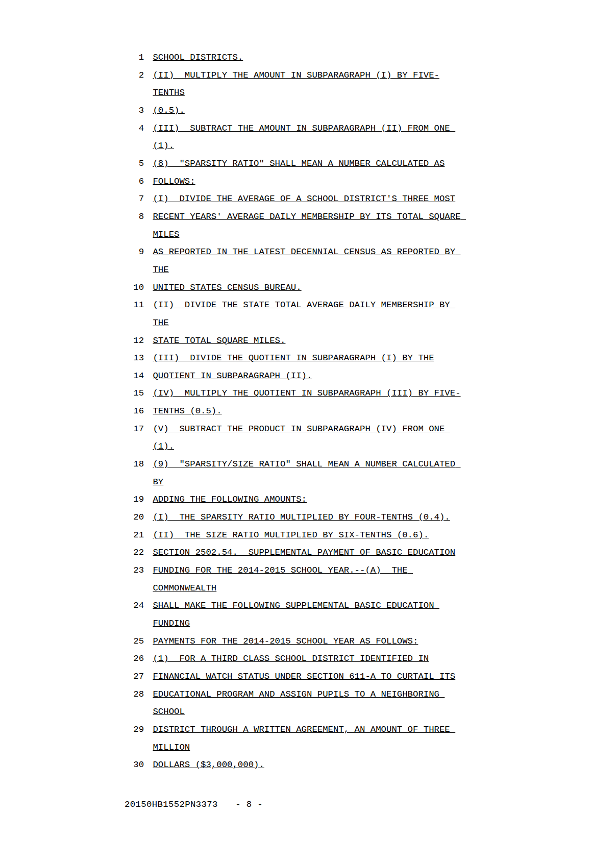SCHOOL DISTRICTS.
(II) MULTIPLY THE AMOUNT IN SUBPARAGRAPH (I) BY FIVE-TENTHS
(0.5).
(III) SUBTRACT THE AMOUNT IN SUBPARAGRAPH (II) FROM ONE (1).
(8) "SPARSITY RATIO" SHALL MEAN A NUMBER CALCULATED AS
FOLLOWS:
(I) DIVIDE THE AVERAGE OF A SCHOOL DISTRICT'S THREE MOST
RECENT YEARS' AVERAGE DAILY MEMBERSHIP BY ITS TOTAL SQUARE MILES
AS REPORTED IN THE LATEST DECENNIAL CENSUS AS REPORTED BY THE
UNITED STATES CENSUS BUREAU.
(II) DIVIDE THE STATE TOTAL AVERAGE DAILY MEMBERSHIP BY THE
STATE TOTAL SQUARE MILES.
(III) DIVIDE THE QUOTIENT IN SUBPARAGRAPH (I) BY THE
QUOTIENT IN SUBPARAGRAPH (II).
(IV) MULTIPLY THE QUOTIENT IN SUBPARAGRAPH (III) BY FIVE-
TENTHS (0.5).
(V) SUBTRACT THE PRODUCT IN SUBPARAGRAPH (IV) FROM ONE (1).
(9) "SPARSITY/SIZE RATIO" SHALL MEAN A NUMBER CALCULATED BY
ADDING THE FOLLOWING AMOUNTS:
(I) THE SPARSITY RATIO MULTIPLIED BY FOUR-TENTHS (0.4).
(II) THE SIZE RATIO MULTIPLIED BY SIX-TENTHS (0.6).
SECTION 2502.54. SUPPLEMENTAL PAYMENT OF BASIC EDUCATION
FUNDING FOR THE 2014-2015 SCHOOL YEAR.--(A) THE COMMONWEALTH
SHALL MAKE THE FOLLOWING SUPPLEMENTAL BASIC EDUCATION FUNDING
PAYMENTS FOR THE 2014-2015 SCHOOL YEAR AS FOLLOWS:
(1) FOR A THIRD CLASS SCHOOL DISTRICT IDENTIFIED IN
FINANCIAL WATCH STATUS UNDER SECTION 611-A TO CURTAIL ITS
EDUCATIONAL PROGRAM AND ASSIGN PUPILS TO A NEIGHBORING SCHOOL
DISTRICT THROUGH A WRITTEN AGREEMENT, AN AMOUNT OF THREE MILLION
DOLLARS ($3,000,000).
20150HB1552PN3373- 8 -